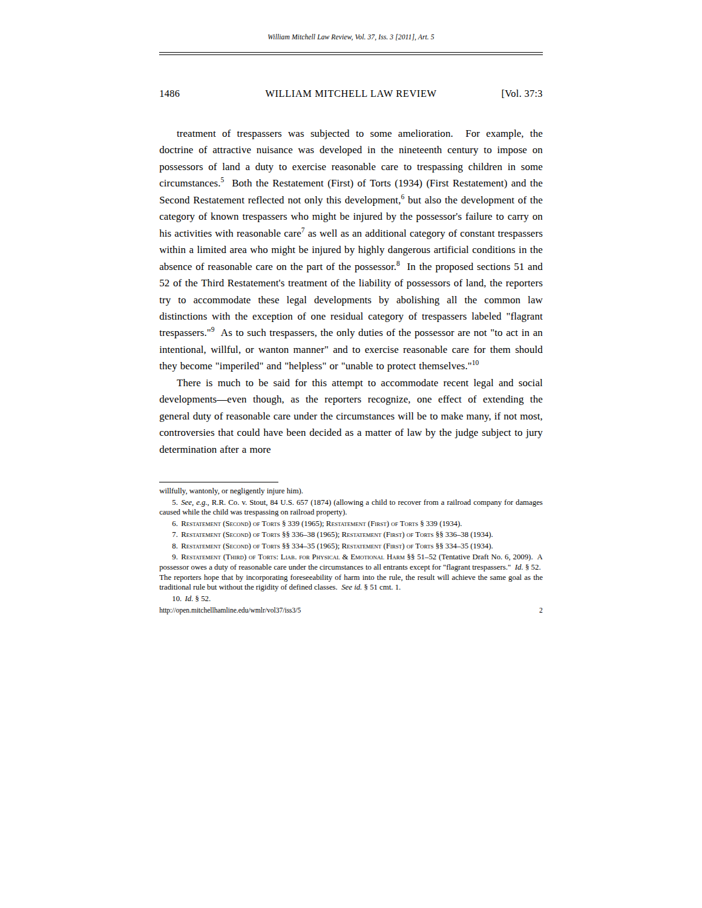William Mitchell Law Review, Vol. 37, Iss. 3 [2011], Art. 5
1486 WILLIAM MITCHELL LAW REVIEW [Vol. 37:3
treatment of trespassers was subjected to some amelioration. For example, the doctrine of attractive nuisance was developed in the nineteenth century to impose on possessors of land a duty to exercise reasonable care to trespassing children in some circumstances.5 Both the Restatement (First) of Torts (1934) (First Restatement) and the Second Restatement reflected not only this development,6 but also the development of the category of known trespassers who might be injured by the possessor's failure to carry on his activities with reasonable care7 as well as an additional category of constant trespassers within a limited area who might be injured by highly dangerous artificial conditions in the absence of reasonable care on the part of the possessor.8 In the proposed sections 51 and 52 of the Third Restatement's treatment of the liability of possessors of land, the reporters try to accommodate these legal developments by abolishing all the common law distinctions with the exception of one residual category of trespassers labeled "flagrant trespassers."9 As to such trespassers, the only duties of the possessor are not "to act in an intentional, willful, or wanton manner" and to exercise reasonable care for them should they become "imperiled" and "helpless" or "unable to protect themselves."10
There is much to be said for this attempt to accommodate recent legal and social developments—even though, as the reporters recognize, one effect of extending the general duty of reasonable care under the circumstances will be to make many, if not most, controversies that could have been decided as a matter of law by the judge subject to jury determination after a more
willfully, wantonly, or negligently injure him).
5. See, e.g., R.R. Co. v. Stout, 84 U.S. 657 (1874) (allowing a child to recover from a railroad company for damages caused while the child was trespassing on railroad property).
6. Restatement (Second) of Torts § 339 (1965); Restatement (First) of Torts § 339 (1934).
7. Restatement (Second) of Torts §§ 336–38 (1965); Restatement (First) of Torts §§ 336–38 (1934).
8. Restatement (Second) of Torts §§ 334–35 (1965); Restatement (First) of Torts §§ 334–35 (1934).
9. Restatement (Third) of Torts: Liab. for Physical & Emotional Harm §§ 51–52 (Tentative Draft No. 6, 2009). A possessor owes a duty of reasonable care under the circumstances to all entrants except for "flagrant trespassers." Id. § 52. The reporters hope that by incorporating foreseeability of harm into the rule, the result will achieve the same goal as the traditional rule but without the rigidity of defined classes. See id. § 51 cmt. 1.
10. Id. § 52.
http://open.mitchellhamline.edu/wmlr/vol37/iss3/5 2